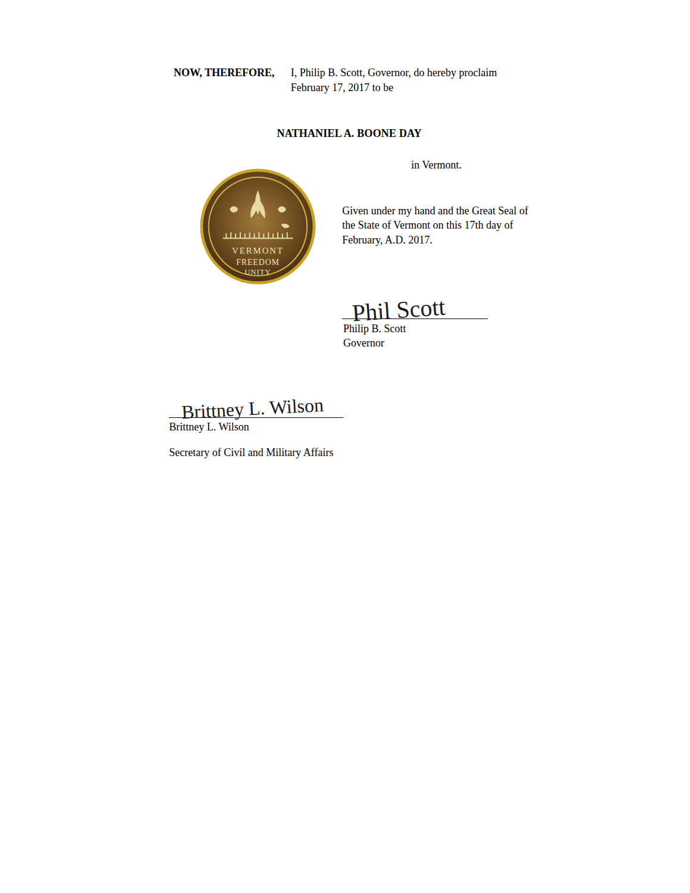NOW, THEREFORE,
I, Philip B. Scott, Governor, do hereby proclaim February 17, 2017 to be
NATHANIEL A. BOONE DAY
in Vermont.
Given under my hand and the Great Seal of the State of Vermont on this 17th day of February, A.D. 2017.
Phil Scott
Philip B. Scott
Governor
Brittney L. Wilson
Brittney L. Wilson
Secretary of Civil and Military Affairs